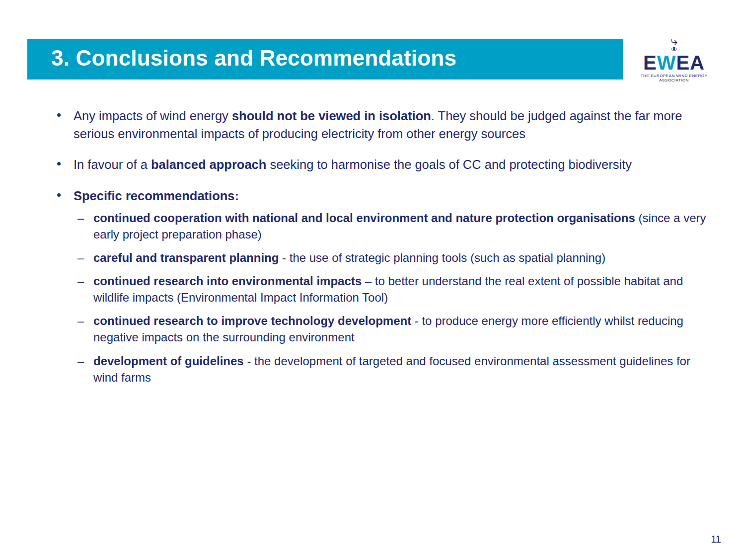3. Conclusions and Recommendations
⤷
👁
EWEA
THE EUROPEAN WIND ENERGY ASSOCIATION
Any impacts of wind energy should not be viewed in isolation. They should be judged against the far more serious environmental impacts of producing electricity from other energy sources
In favour of a balanced approach seeking to harmonise the goals of CC and protecting biodiversity
Specific recommendations:
continued cooperation with national and local environment and nature protection organisations (since a very early project preparation phase)
careful and transparent planning - the use of strategic planning tools (such as spatial planning)
continued research into environmental impacts – to better understand the real extent of possible habitat and wildlife impacts (Environmental Impact Information Tool)
continued research to improve technology development - to produce energy more efficiently whilst reducing negative impacts on the surrounding environment
development of guidelines - the development of targeted and focused environmental assessment guidelines for wind farms
11